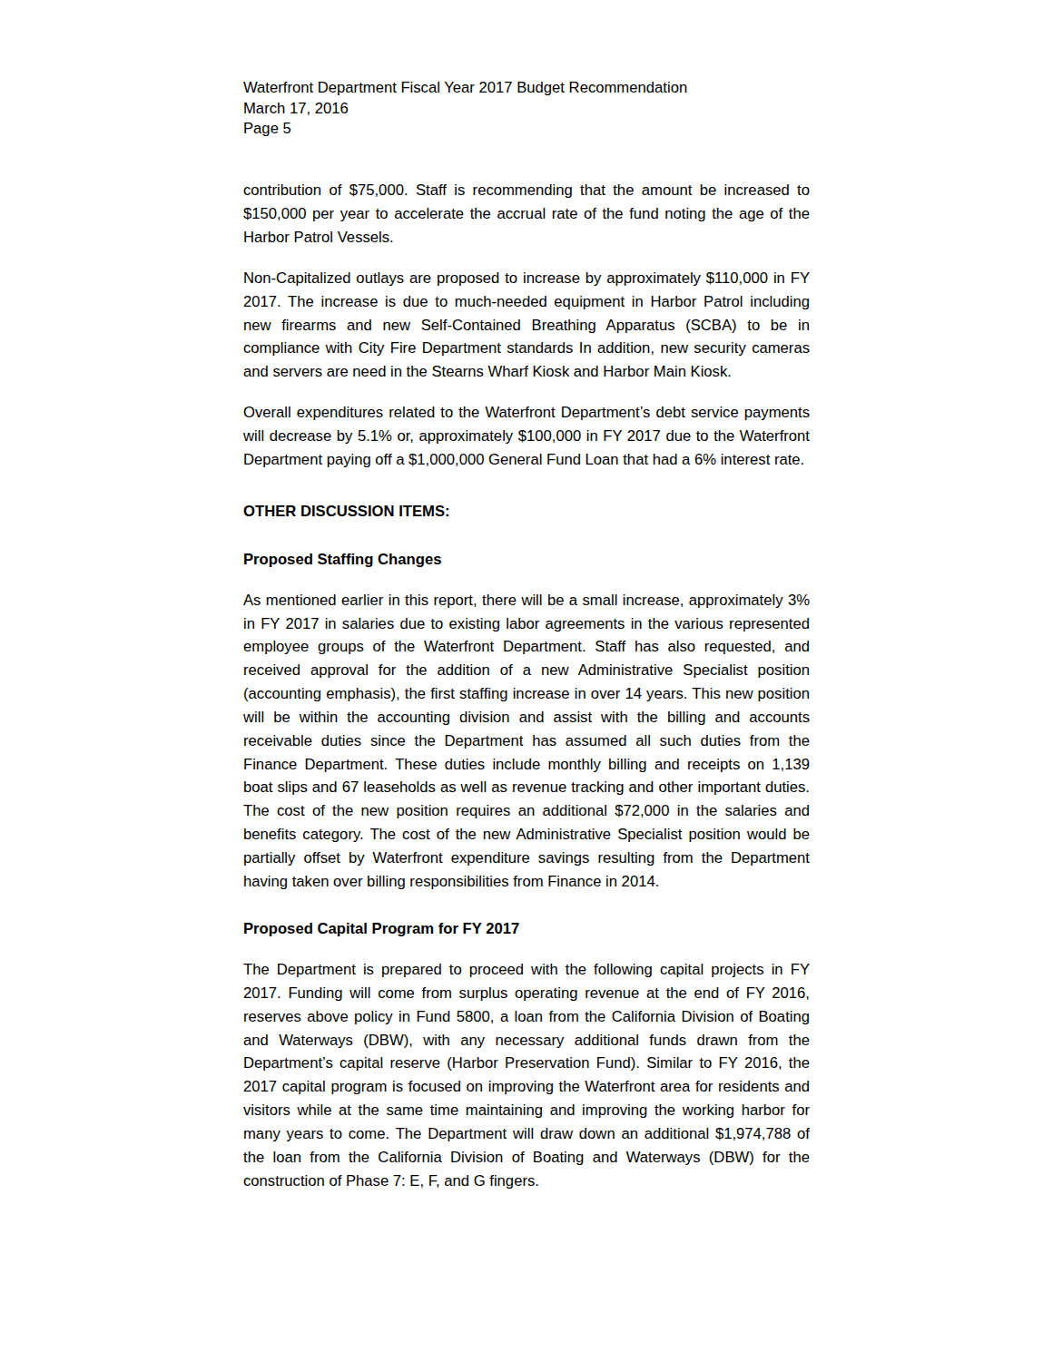Waterfront Department Fiscal Year 2017 Budget Recommendation
March 17, 2016
Page 5
contribution of $75,000. Staff is recommending that the amount be increased to $150,000 per year to accelerate the accrual rate of the fund noting the age of the Harbor Patrol Vessels.
Non-Capitalized outlays are proposed to increase by approximately $110,000 in FY 2017. The increase is due to much-needed equipment in Harbor Patrol including new firearms and new Self-Contained Breathing Apparatus (SCBA) to be in compliance with City Fire Department standards In addition, new security cameras and servers are need in the Stearns Wharf Kiosk and Harbor Main Kiosk.
Overall expenditures related to the Waterfront Department’s debt service payments will decrease by 5.1% or, approximately $100,000 in FY 2017 due to the Waterfront Department paying off a $1,000,000 General Fund Loan that had a 6% interest rate.
OTHER DISCUSSION ITEMS:
Proposed Staffing Changes
As mentioned earlier in this report, there will be a small increase, approximately 3% in FY 2017 in salaries due to existing labor agreements in the various represented employee groups of the Waterfront Department. Staff has also requested, and received approval for the addition of a new Administrative Specialist position (accounting emphasis), the first staffing increase in over 14 years. This new position will be within the accounting division and assist with the billing and accounts receivable duties since the Department has assumed all such duties from the Finance Department. These duties include monthly billing and receipts on 1,139 boat slips and 67 leaseholds as well as revenue tracking and other important duties. The cost of the new position requires an additional $72,000 in the salaries and benefits category. The cost of the new Administrative Specialist position would be partially offset by Waterfront expenditure savings resulting from the Department having taken over billing responsibilities from Finance in 2014.
Proposed Capital Program for FY 2017
The Department is prepared to proceed with the following capital projects in FY 2017. Funding will come from surplus operating revenue at the end of FY 2016, reserves above policy in Fund 5800, a loan from the California Division of Boating and Waterways (DBW), with any necessary additional funds drawn from the Department’s capital reserve (Harbor Preservation Fund). Similar to FY 2016, the 2017 capital program is focused on improving the Waterfront area for residents and visitors while at the same time maintaining and improving the working harbor for many years to come. The Department will draw down an additional $1,974,788 of the loan from the California Division of Boating and Waterways (DBW) for the construction of Phase 7: E, F, and G fingers.